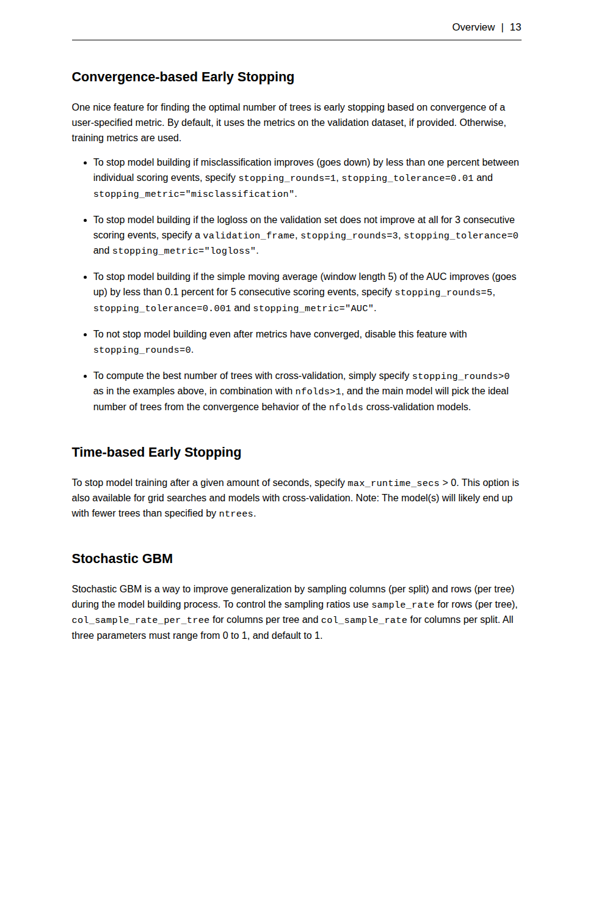Overview|13
Convergence-based Early Stopping
One nice feature for finding the optimal number of trees is early stopping based on convergence of a user-specified metric. By default, it uses the metrics on the validation dataset, if provided. Otherwise, training metrics are used.
To stop model building if misclassification improves (goes down) by less than one percent between individual scoring events, specify stopping_rounds=1, stopping_tolerance=0.01 and stopping_metric="misclassification".
To stop model building if the logloss on the validation set does not improve at all for 3 consecutive scoring events, specify a validation_frame, stopping_rounds=3, stopping_tolerance=0 and stopping_metric="logloss".
To stop model building if the simple moving average (window length 5) of the AUC improves (goes up) by less than 0.1 percent for 5 consecutive scoring events, specify stopping_rounds=5, stopping_tolerance=0.001 and stopping_metric="AUC".
To not stop model building even after metrics have converged, disable this feature with stopping_rounds=0.
To compute the best number of trees with cross-validation, simply specify stopping_rounds>0 as in the examples above, in combination with nfolds>1, and the main model will pick the ideal number of trees from the convergence behavior of the nfolds cross-validation models.
Time-based Early Stopping
To stop model training after a given amount of seconds, specify max_runtime_secs > 0. This option is also available for grid searches and models with cross-validation. Note: The model(s) will likely end up with fewer trees than specified by ntrees.
Stochastic GBM
Stochastic GBM is a way to improve generalization by sampling columns (per split) and rows (per tree) during the model building process. To control the sampling ratios use sample_rate for rows (per tree), col_sample_rate_per_tree for columns per tree and col_sample_rate for columns per split. All three parameters must range from 0 to 1, and default to 1.